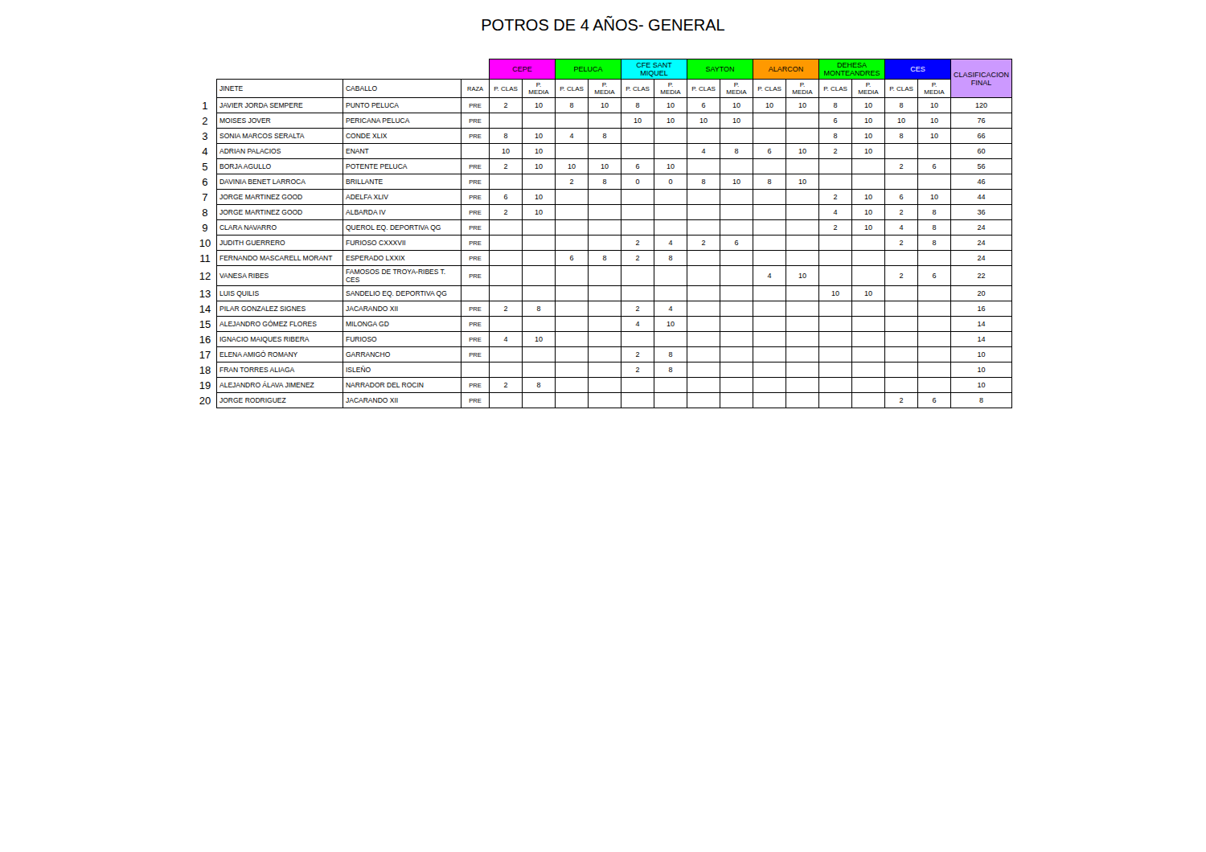POTROS DE 4 AÑOS- GENERAL
| | | | | CEPE | PELUCA | CFE SANT MIQUEL | SAYTON | ALARCON | DEHESA MONTEANDRES | CES | CLASIFICACION FINAL |
| | JINETE | CABALLO | RAZA | P. CLAS | P. MEDIA | P. CLAS | P. MEDIA | P. CLAS | P. MEDIA | P. CLAS | P. MEDIA | P. CLAS | P. MEDIA | P. CLAS | P. MEDIA | P. CLAS | P. MEDIA |
| 1 | JAVIER JORDA SEMPERE | PUNTO PELUCA | PRE | 2 | 10 | 8 | 10 | 8 | 10 | 6 | 10 | 10 | 10 | 8 | 10 | 8 | 10 | 120 |
| 2 | MOISES JOVER | PERICANA PELUCA | PRE | | | | | 10 | 10 | 10 | 10 | | | 6 | 10 | 10 | 10 | 76 |
| 3 | SONIA MARCOS SERALTA | CONDE XLIX | PRE | 8 | 10 | 4 | 8 | | | | | | | 8 | 10 | 8 | 10 | 66 |
| 4 | ADRIAN PALACIOS | ENANT | | 10 | 10 | | | | | 4 | 8 | 6 | 10 | 2 | 10 | | | 60 |
| 5 | BORJA AGULLO | POTENTE PELUCA | PRE | 2 | 10 | 10 | 10 | 6 | 10 | | | | | | | 2 | 6 | 56 |
| 6 | DAVINIA BENET LARROCA | BRILLANTE | PRE | | | 2 | 8 | 0 | 0 | 8 | 10 | 8 | 10 | | | | | 46 |
| 7 | JORGE MARTINEZ GOOD | ADELFA XLIV | PRE | 6 | 10 | | | | | | | | | 2 | 10 | 6 | 10 | 44 |
| 8 | JORGE MARTINEZ GOOD | ALBARDA IV | PRE | 2 | 10 | | | | | | | | | 4 | 10 | 2 | 8 | 36 |
| 9 | CLARA NAVARRO | QUEROL EQ. DEPORTIVA QG | PRE | | | | | | | | | | | 2 | 10 | 4 | 8 | 24 |
| 10 | JUDITH GUERRERO | FURIOSO CXXXVII | PRE | | | | | 2 | 4 | 2 | 6 | | | | | 2 | 8 | 24 |
| 11 | FERNANDO MASCARELL MORANT | ESPERADO LXXIX | PRE | | | 6 | 8 | 2 | 8 | | | | | | | | | 24 |
| 12 | VANESA RIBES | FAMOSOS DE TROYA-RIBES T. CES | PRE | | | | | | | | | 4 | 10 | | | 2 | 6 | 22 |
| 13 | LUIS QUILIS | SANDELIO EQ. DEPORTIVA QG | | | | | | | | | | | | 10 | 10 | | | 20 |
| 14 | PILAR GONZALEZ SIGNES | JACARANDO XII | PRE | 2 | 8 | | | 2 | 4 | | | | | | | | | 16 |
| 15 | ALEJANDRO GÓMEZ FLORES | MILONGA GD | PRE | | | | | 4 | 10 | | | | | | | | | 14 |
| 16 | IGNACIO MAIQUES RIBERA | FURIOSO | PRE | 4 | 10 | | | | | | | | | | | | | 14 |
| 17 | ELENA AMIGÓ ROMANY | GARRANCHO | PRE | | | | | 2 | 8 | | | | | | | | | 10 |
| 18 | FRAN TORRES ALIAGA | ISLEÑO | | | | | | 2 | 8 | | | | | | | | | 10 |
| 19 | ALEJANDRO ÁLAVA JIMENEZ | NARRADOR DEL ROCIN | PRE | 2 | 8 | | | | | | | | | | | | | 10 |
| 20 | JORGE RODRIGUEZ | JACARANDO XII | PRE | | | | | | | | | | | | | 2 | 6 | 8 |